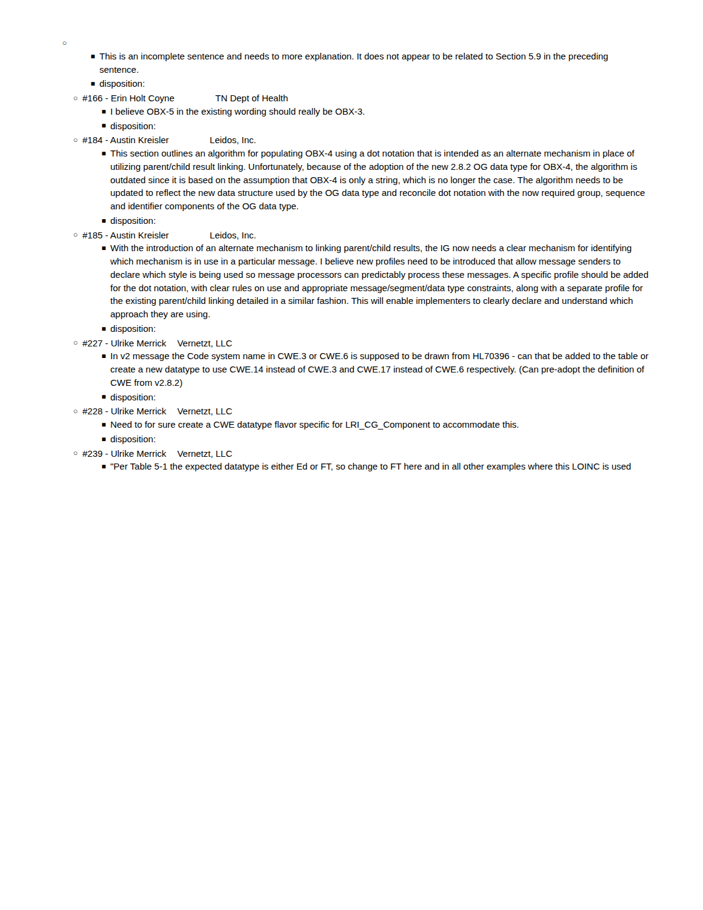This is an incomplete sentence and needs to more explanation. It does not appear to be related to Section 5.9 in the preceding sentence.
disposition:
#166 - Erin Holt Coyne TN Dept of Health
I believe OBX-5 in the existing wording should really be OBX-3.
disposition:
#184 - Austin Kreisler Leidos, Inc.
This section outlines an algorithm for populating OBX-4 using a dot notation that is intended as an alternate mechanism in place of utilizing parent/child result linking. Unfortunately, because of the adoption of the new 2.8.2 OG data type for OBX-4, the algorithm is outdated since it is based on the assumption that OBX-4 is only a string, which is no longer the case. The algorithm needs to be updated to reflect the new data structure used by the OG data type and reconcile dot notation with the now required group, sequence and identifier components of the OG data type.
disposition:
#185 - Austin Kreisler Leidos, Inc.
With the introduction of an alternate mechanism to linking parent/child results, the IG now needs a clear mechanism for identifying which mechanism is in use in a particular message. I believe new profiles need to be introduced that allow message senders to declare which style is being used so message processors can predictably process these messages. A specific profile should be added for the dot notation, with clear rules on use and appropriate message/segment/data type constraints, along with a separate profile for the existing parent/child linking detailed in a similar fashion. This will enable implementers to clearly declare and understand which approach they are using.
disposition:
#227 - Ulrike Merrick Vernetzt, LLC
In v2 message the Code system name in CWE.3 or CWE.6 is supposed to be drawn from HL70396 - can that be added to the table or create a new datatype to use CWE.14 instead of CWE.3 and CWE.17 instead of CWE.6 respectively. (Can pre-adopt the definition of CWE from v2.8.2)
disposition:
#228 - Ulrike Merrick Vernetzt, LLC
Need to for sure create a CWE datatype flavor specific for LRI_CG_Component to accommodate this.
disposition:
#239 - Ulrike Merrick Vernetzt, LLC
"Per Table 5-1 the expected datatype is either Ed or FT, so change to FT here and in all other examples where this LOINC is used